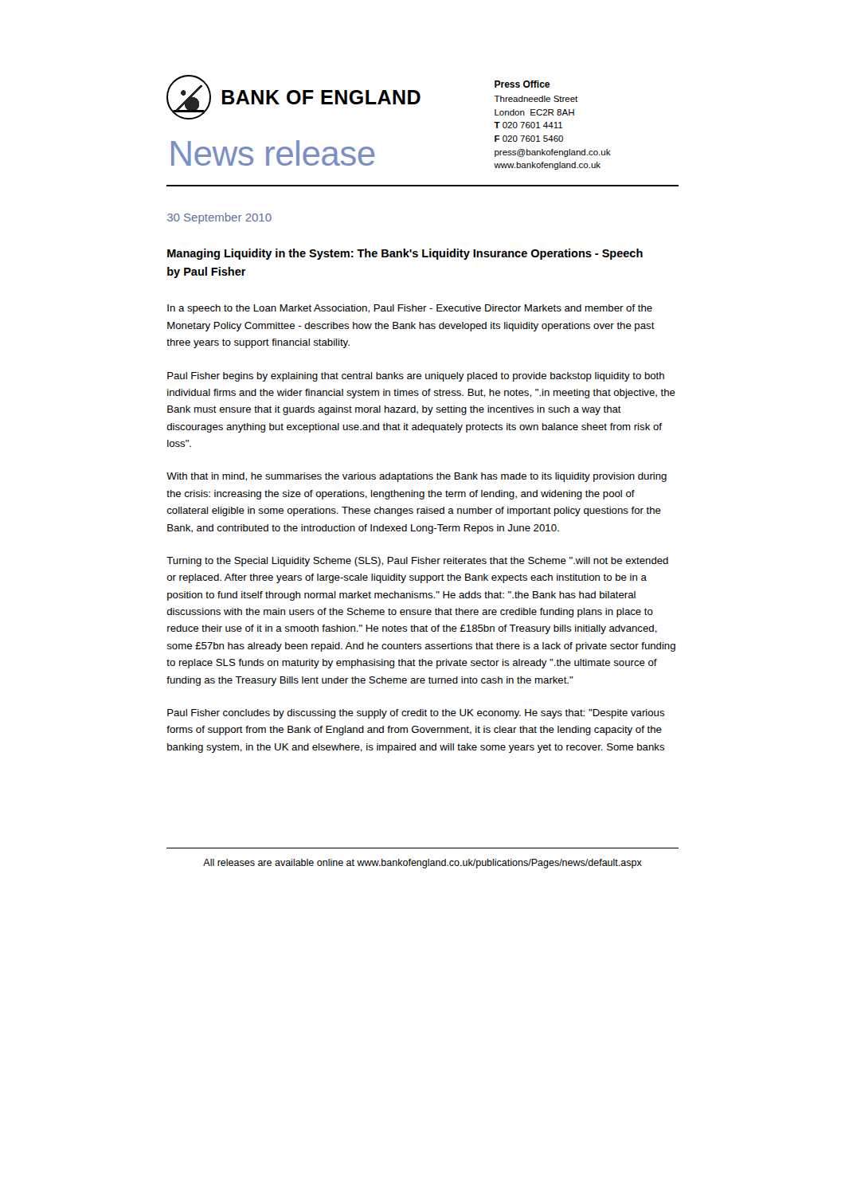BANK OF ENGLAND
News release
Press Office
Threadneedle Street
London EC2R 8AH
T 020 7601 4411
F 020 7601 5460
press@bankofengland.co.uk
www.bankofengland.co.uk
30 September 2010
Managing Liquidity in the System: The Bank's Liquidity Insurance Operations - Speech by Paul Fisher
In a speech to the Loan Market Association, Paul Fisher - Executive Director Markets and member of the Monetary Policy Committee - describes how the Bank has developed its liquidity operations over the past three years to support financial stability.
Paul Fisher begins by explaining that central banks are uniquely placed to provide backstop liquidity to both individual firms and the wider financial system in times of stress. But, he notes, ".in meeting that objective, the Bank must ensure that it guards against moral hazard, by setting the incentives in such a way that discourages anything but exceptional use.and that it adequately protects its own balance sheet from risk of loss".
With that in mind, he summarises the various adaptations the Bank has made to its liquidity provision during the crisis: increasing the size of operations, lengthening the term of lending, and widening the pool of collateral eligible in some operations. These changes raised a number of important policy questions for the Bank, and contributed to the introduction of Indexed Long-Term Repos in June 2010.
Turning to the Special Liquidity Scheme (SLS), Paul Fisher reiterates that the Scheme ".will not be extended or replaced. After three years of large-scale liquidity support the Bank expects each institution to be in a position to fund itself through normal market mechanisms." He adds that: ".the Bank has had bilateral discussions with the main users of the Scheme to ensure that there are credible funding plans in place to reduce their use of it in a smooth fashion." He notes that of the £185bn of Treasury bills initially advanced, some £57bn has already been repaid. And he counters assertions that there is a lack of private sector funding to replace SLS funds on maturity by emphasising that the private sector is already ".the ultimate source of funding as the Treasury Bills lent under the Scheme are turned into cash in the market."
Paul Fisher concludes by discussing the supply of credit to the UK economy. He says that: "Despite various forms of support from the Bank of England and from Government, it is clear that the lending capacity of the banking system, in the UK and elsewhere, is impaired and will take some years yet to recover. Some banks
All releases are available online at www.bankofengland.co.uk/publications/Pages/news/default.aspx